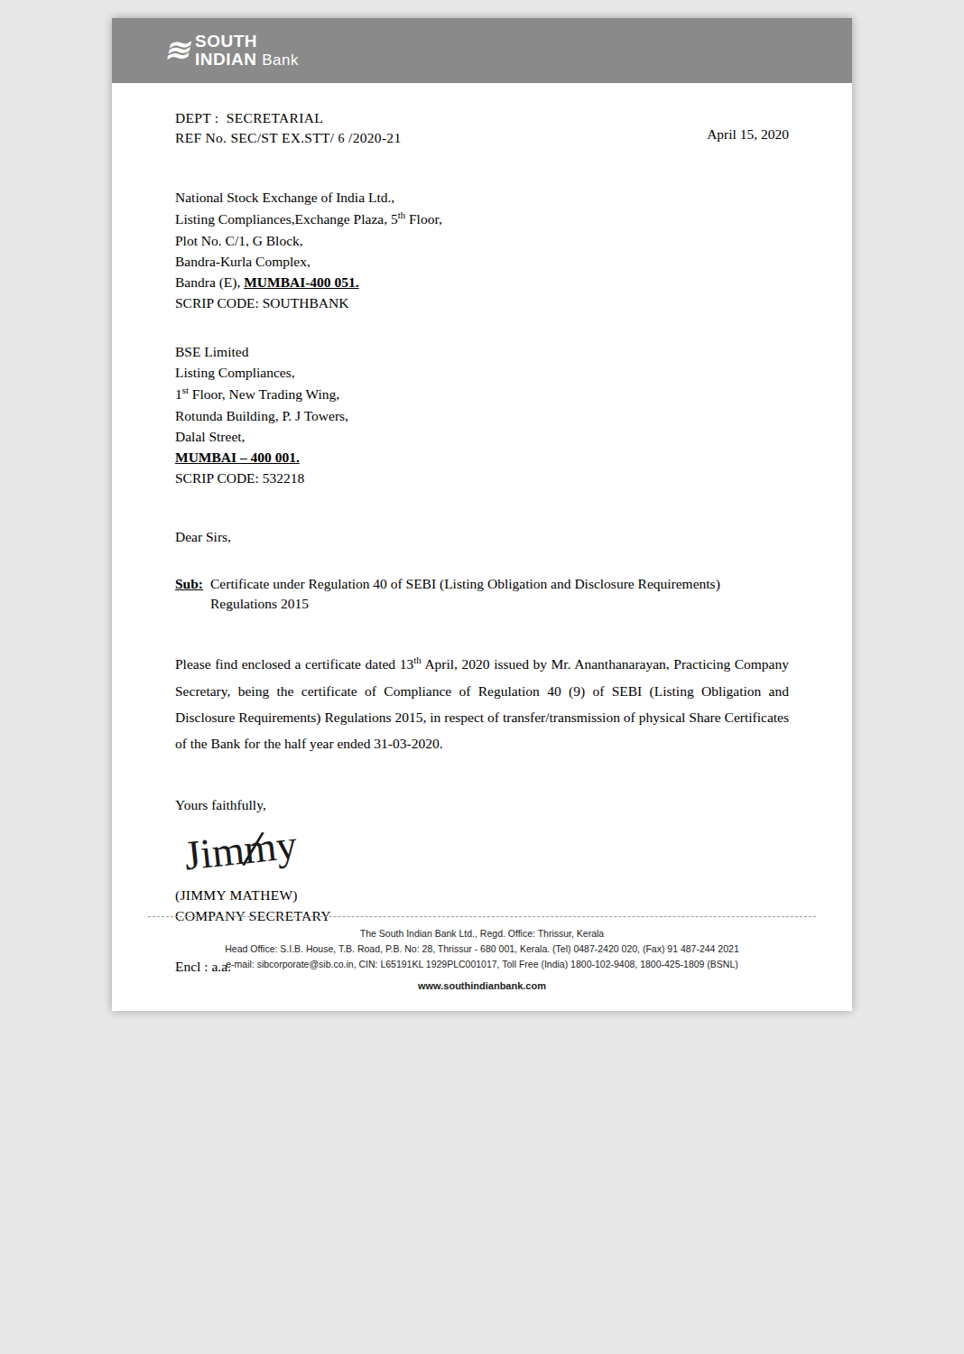≋
SOUTH
INDIAN Bank
DEPT : SECRETARIAL
REF No. SEC/ST EX.STT/ 6 /2020-21
April 15, 2020
National Stock Exchange of India Ltd.,
Listing Compliances,Exchange Plaza, 5th Floor,
Plot No. C/1, G Block,
Bandra-Kurla Complex,
Bandra (E), MUMBAI-400 051.
SCRIP CODE: SOUTHBANK
BSE Limited
Listing Compliances,
1st Floor, New Trading Wing,
Rotunda Building, P. J Towers,
Dalal Street,
MUMBAI – 400 001.
SCRIP CODE: 532218
Dear Sirs,
Sub:
Certificate under Regulation 40 of SEBI (Listing Obligation and Disclosure Requirements)
Regulations 2015
Please find enclosed a certificate dated 13th April, 2020 issued by Mr. Ananthanarayan, Practicing Company Secretary, being the certificate of Compliance of Regulation 40 (9) of SEBI (Listing Obligation and Disclosure Requirements) Regulations 2015, in respect of transfer/transmission of physical Share Certificates of the Bank for the half year ended 31-03-2020.
Yours faithfully,
Jimmy
/
(JIMMY MATHEW)
COMPANY SECRETARY
Encl : a.a.
The South Indian Bank Ltd., Regd. Office: Thrissur, Kerala
Head Office: S.I.B. House, T.B. Road, P.B. No: 28, Thrissur - 680 001, Kerala. (Tel) 0487-2420 020, (Fax) 91 487-244 2021
e-mail: sibcorporate@sib.co.in, CIN: L65191KL 1929PLC001017, Toll Free (India) 1800-102-9408, 1800-425-1809 (BSNL)
www.southindianbank.com